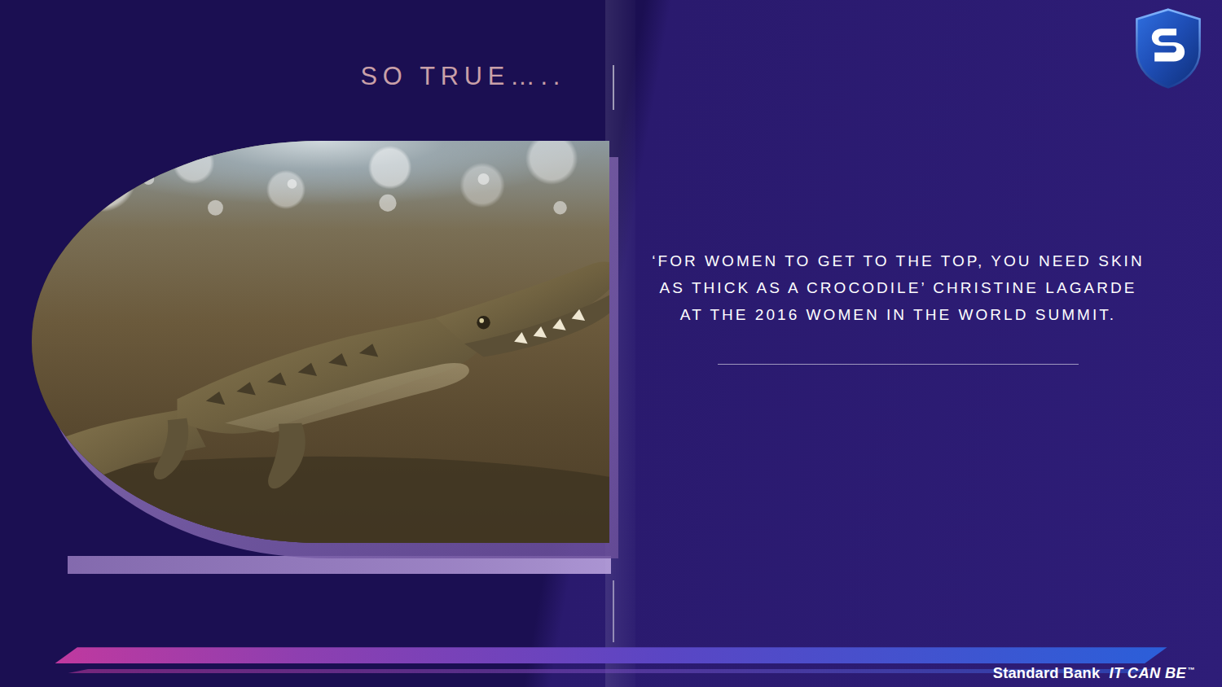SO TRUE…..
‘For women to get to the top, you need skin as thick as a crocodile’ Christine Lagarde at the 2016 Women in the World Summit.
Standard Bank IT CAN BE™